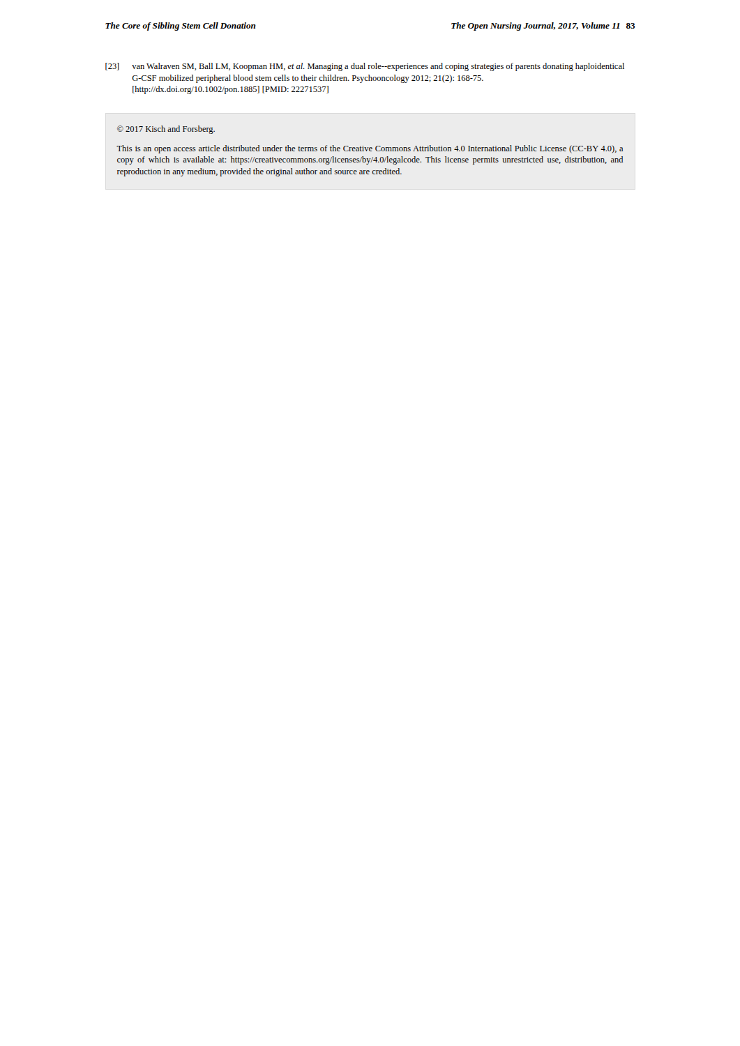The Core of Sibling Stem Cell Donation
The Open Nursing Journal, 2017, Volume 1183
[23] van Walraven SM, Ball LM, Koopman HM, et al. Managing a dual role--experiences and coping strategies of parents donating haploidentical G-CSF mobilized peripheral blood stem cells to their children. Psychooncology 2012; 21(2): 168-75. [http://dx.doi.org/10.1002/pon.1885] [PMID: 22271537]
© 2017 Kisch and Forsberg.
This is an open access article distributed under the terms of the Creative Commons Attribution 4.0 International Public License (CC-BY 4.0), a copy of which is available at: https://creativecommons.org/licenses/by/4.0/legalcode. This license permits unrestricted use, distribution, and reproduction in any medium, provided the original author and source are credited.